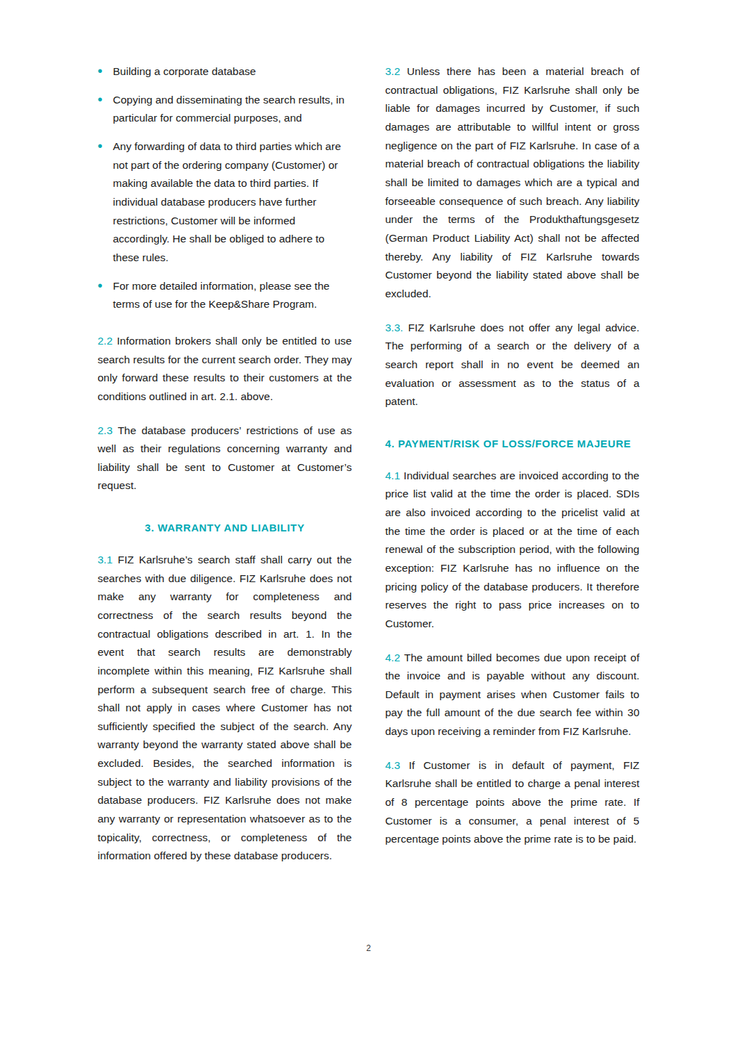Building a corporate database
Copying and disseminating the search results, in particular for commercial purposes, and
Any forwarding of data to third parties which are not part of the ordering company (Customer) or making available the data to third parties. If individual database producers have further restrictions, Customer will be informed accordingly. He shall be obliged to adhere to these rules.
For more detailed information, please see the terms of use for the Keep&Share Program.
2.2 Information brokers shall only be entitled to use search results for the current search order. They may only forward these results to their customers at the conditions outlined in art. 2.1. above.
2.3 The database producers’ restrictions of use as well as their regulations concerning warranty and liability shall be sent to Customer at Customer’s request.
3. Warranty and Liability
3.1 FIZ Karlsruhe’s search staff shall carry out the searches with due diligence. FIZ Karlsruhe does not make any warranty for completeness and correctness of the search results beyond the contractual obligations described in art. 1. In the event that search results are demonstrably incomplete within this meaning, FIZ Karlsruhe shall perform a subsequent search free of charge. This shall not apply in cases where Customer has not sufficiently specified the subject of the search. Any warranty beyond the warranty stated above shall be excluded. Besides, the searched information is subject to the warranty and liability provisions of the database producers. FIZ Karlsruhe does not make any warranty or representation whatsoever as to the topicality, correctness, or completeness of the information offered by these database producers.
3.2 Unless there has been a material breach of contractual obligations, FIZ Karlsruhe shall only be liable for damages incurred by Customer, if such damages are attributable to willful intent or gross negligence on the part of FIZ Karlsruhe. In case of a material breach of contractual obligations the liability shall be limited to damages which are a typical and forseeable consequence of such breach. Any liability under the terms of the Produkthaftungsgesetz (German Product Liability Act) shall not be affected thereby. Any liability of FIZ Karlsruhe towards Customer beyond the liability stated above shall be excluded.
3.3. FIZ Karlsruhe does not offer any legal advice. The performing of a search or the delivery of a search report shall in no event be deemed an evaluation or assessment as to the status of a patent.
4. Payment/Risk of Loss/Force Majeure
4.1 Individual searches are invoiced according to the price list valid at the time the order is placed. SDIs are also invoiced according to the pricelist valid at the time the order is placed or at the time of each renewal of the subscription period, with the following exception: FIZ Karlsruhe has no influence on the pricing policy of the database producers. It therefore reserves the right to pass price increases on to Customer.
4.2 The amount billed becomes due upon receipt of the invoice and is payable without any discount. Default in payment arises when Customer fails to pay the full amount of the due search fee within 30 days upon receiving a reminder from FIZ Karlsruhe.
4.3 If Customer is in default of payment, FIZ Karlsruhe shall be entitled to charge a penal interest of 8 percentage points above the prime rate. If Customer is a consumer, a penal interest of 5 percentage points above the prime rate is to be paid.
2